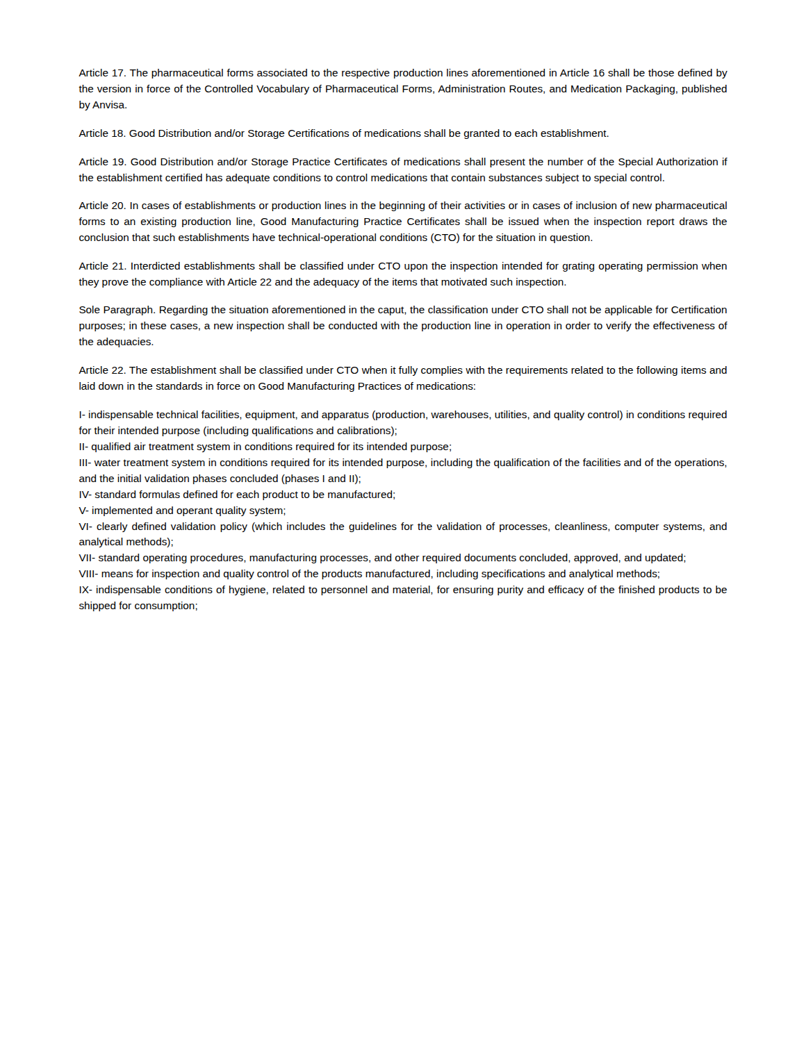Article 17. The pharmaceutical forms associated to the respective production lines aforementioned in Article 16 shall be those defined by the version in force of the Controlled Vocabulary of Pharmaceutical Forms, Administration Routes, and Medication Packaging, published by Anvisa.
Article 18. Good Distribution and/or Storage Certifications of medications shall be granted to each establishment.
Article 19. Good Distribution and/or Storage Practice Certificates of medications shall present the number of the Special Authorization if the establishment certified has adequate conditions to control medications that contain substances subject to special control.
Article 20. In cases of establishments or production lines in the beginning of their activities or in cases of inclusion of new pharmaceutical forms to an existing production line, Good Manufacturing Practice Certificates shall be issued when the inspection report draws the conclusion that such establishments have technical-operational conditions (CTO) for the situation in question.
Article 21. Interdicted establishments shall be classified under CTO upon the inspection intended for grating operating permission when they prove the compliance with Article 22 and the adequacy of the items that motivated such inspection.
Sole Paragraph. Regarding the situation aforementioned in the caput, the classification under CTO shall not be applicable for Certification purposes; in these cases, a new inspection shall be conducted with the production line in operation in order to verify the effectiveness of the adequacies.
Article 22. The establishment shall be classified under CTO when it fully complies with the requirements related to the following items and laid down in the standards in force on Good Manufacturing Practices of medications:
I- indispensable technical facilities, equipment, and apparatus (production, warehouses, utilities, and quality control) in conditions required for their intended purpose (including qualifications and calibrations);
II- qualified air treatment system in conditions required for its intended purpose;
III- water treatment system in conditions required for its intended purpose, including the qualification of the facilities and of the operations, and the initial validation phases concluded (phases I and II);
IV- standard formulas defined for each product to be manufactured;
V- implemented and operant quality system;
VI- clearly defined validation policy (which includes the guidelines for the validation of processes, cleanliness, computer systems, and analytical methods);
VII- standard operating procedures, manufacturing processes, and other required documents concluded, approved, and updated;
VIII- means for inspection and quality control of the products manufactured, including specifications and analytical methods;
IX- indispensable conditions of hygiene, related to personnel and material, for ensuring purity and efficacy of the finished products to be shipped for consumption;